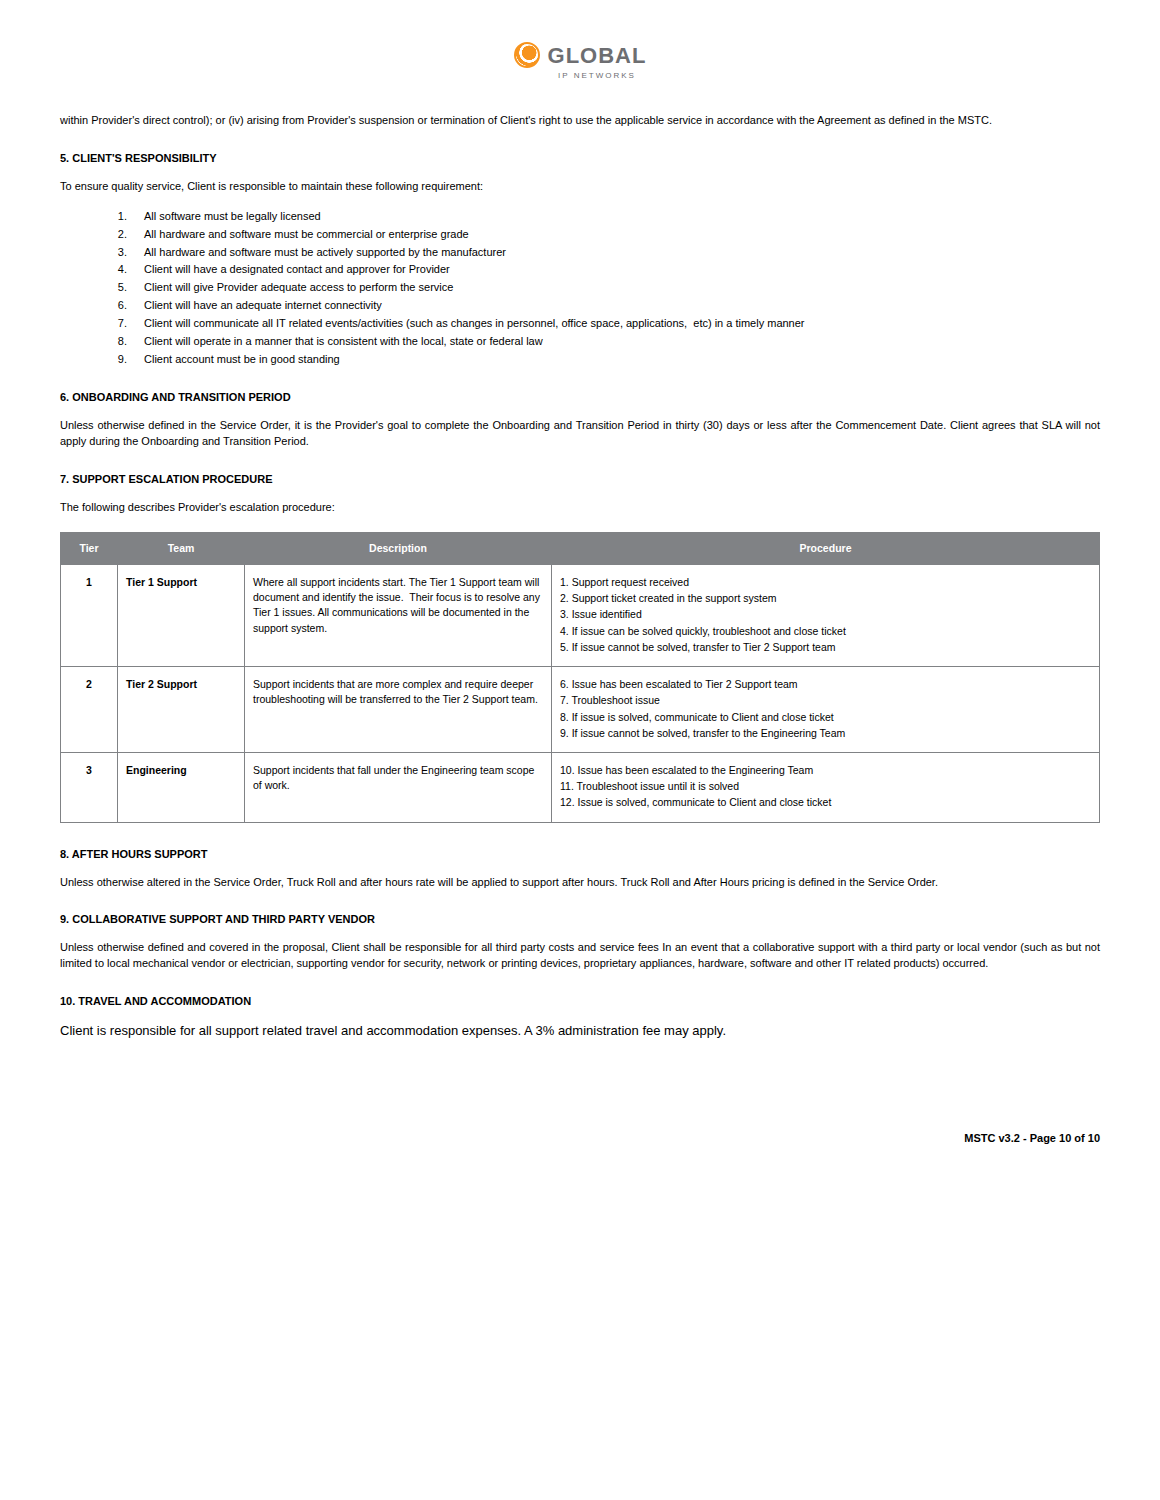GLOBALIP NETWORKS
within Provider's direct control); or (iv) arising from Provider's suspension or termination of Client's right to use the applicable service in accordance with the Agreement as defined in the MSTC.
5. Client's Responsibility
To ensure quality service, Client is responsible to maintain these following requirement:
All software must be legally licensed
All hardware and software must be commercial or enterprise grade
All hardware and software must be actively supported by the manufacturer
Client will have a designated contact and approver for Provider
Client will give Provider adequate access to perform the service
Client will have an adequate internet connectivity
Client will communicate all IT related events/activities (such as changes in personnel, office space, applications, etc) in a timely manner
Client will operate in a manner that is consistent with the local, state or federal law
Client account must be in good standing
6. Onboarding and Transition Period
Unless otherwise defined in the Service Order, it is the Provider's goal to complete the Onboarding and Transition Period in thirty (30) days or less after the Commencement Date. Client agrees that SLA will not apply during the Onboarding and Transition Period.
7. Support Escalation Procedure
The following describes Provider's escalation procedure:
| Tier | Team | Description | Procedure |
| --- | --- | --- | --- |
| 1 | Tier 1 Support | Where all support incidents start. The Tier 1 Support team will document and identify the issue. Their focus is to resolve any Tier 1 issues. All communications will be documented in the support system. | 1. Support request received 2. Support ticket created in the support system 3. Issue identified 4. If issue can be solved quickly, troubleshoot and close ticket 5. If issue cannot be solved, transfer to Tier 2 Support team |
| 2 | Tier 2 Support | Support incidents that are more complex and require deeper troubleshooting will be transferred to the Tier 2 Support team. | 6. Issue has been escalated to Tier 2 Support team 7. Troubleshoot issue 8. If issue is solved, communicate to Client and close ticket 9. If issue cannot be solved, transfer to the Engineering Team |
| 3 | Engineering | Support incidents that fall under the Engineering team scope of work. | 10. Issue has been escalated to the Engineering Team 11. Troubleshoot issue until it is solved 12. Issue is solved, communicate to Client and close ticket |
8. After Hours Support
Unless otherwise altered in the Service Order, Truck Roll and after hours rate will be applied to support after hours. Truck Roll and After Hours pricing is defined in the Service Order.
9. Collaborative Support and Third Party Vendor
Unless otherwise defined and covered in the proposal, Client shall be responsible for all third party costs and service fees In an event that a collaborative support with a third party or local vendor (such as but not limited to local mechanical vendor or electrician, supporting vendor for security, network or printing devices, proprietary appliances, hardware, software and other IT related products) occurred.
10. Travel and Accommodation
Client is responsible for all support related travel and accommodation expenses. A 3% administration fee may apply.
MSTC v3.2 - Page 10 of 10